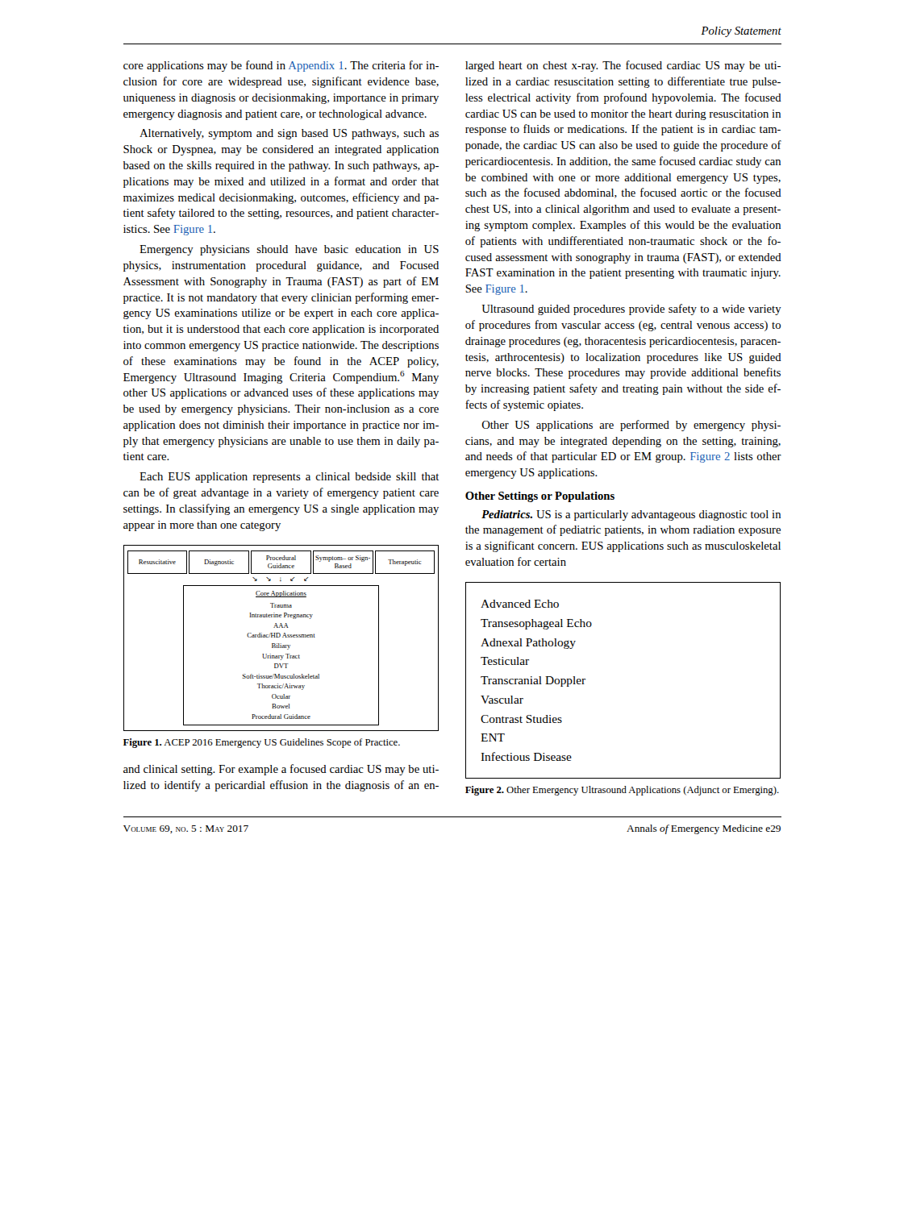Policy Statement
core applications may be found in Appendix 1. The criteria for inclusion for core are widespread use, significant evidence base, uniqueness in diagnosis or decisionmaking, importance in primary emergency diagnosis and patient care, or technological advance.
Alternatively, symptom and sign based US pathways, such as Shock or Dyspnea, may be considered an integrated application based on the skills required in the pathway. In such pathways, applications may be mixed and utilized in a format and order that maximizes medical decisionmaking, outcomes, efficiency and patient safety tailored to the setting, resources, and patient characteristics. See Figure 1.
Emergency physicians should have basic education in US physics, instrumentation procedural guidance, and Focused Assessment with Sonography in Trauma (FAST) as part of EM practice. It is not mandatory that every clinician performing emergency US examinations utilize or be expert in each core application, but it is understood that each core application is incorporated into common emergency US practice nationwide. The descriptions of these examinations may be found in the ACEP policy, Emergency Ultrasound Imaging Criteria Compendium.6 Many other US applications or advanced uses of these applications may be used by emergency physicians. Their non-inclusion as a core application does not diminish their importance in practice nor imply that emergency physicians are unable to use them in daily patient care.
Each EUS application represents a clinical bedside skill that can be of great advantage in a variety of emergency patient care settings. In classifying an emergency US a single application may appear in more than one category
Resuscitative
Diagnostic
Procedural Guidance
Symptom– or Sign-Based
Therapeutic
↘ ↘ ↓ ↙ ↙
Core Applications
Trauma
Intrauterine Pregnancy
AAA
Cardiac/HD Assessment
Biliary
Urinary Tract
DVT
Soft-tissue/Musculoskeletal
Thoracic/Airway
Ocular
Bowel
Procedural Guidance
Figure 1. ACEP 2016 Emergency US Guidelines Scope of Practice.
and clinical setting. For example a focused cardiac US may be utilized to identify a pericardial effusion in the diagnosis of an enlarged heart on chest x-ray. The focused cardiac US may be utilized in a cardiac resuscitation setting to differentiate true pulseless electrical activity from profound hypovolemia. The focused cardiac US can be used to monitor the heart during resuscitation in response to fluids or medications. If the patient is in cardiac tamponade, the cardiac US can also be used to guide the procedure of pericardiocentesis. In addition, the same focused cardiac study can be combined with one or more additional emergency US types, such as the focused abdominal, the focused aortic or the focused chest US, into a clinical algorithm and used to evaluate a presenting symptom complex. Examples of this would be the evaluation of patients with undifferentiated non-traumatic shock or the focused assessment with sonography in trauma (FAST), or extended FAST examination in the patient presenting with traumatic injury. See Figure 1.
Ultrasound guided procedures provide safety to a wide variety of procedures from vascular access (eg, central venous access) to drainage procedures (eg, thoracentesis pericardiocentesis, paracentesis, arthrocentesis) to localization procedures like US guided nerve blocks. These procedures may provide additional benefits by increasing patient safety and treating pain without the side effects of systemic opiates.
Other US applications are performed by emergency physicians, and may be integrated depending on the setting, training, and needs of that particular ED or EM group. Figure 2 lists other emergency US applications.
Other Settings or Populations
Pediatrics. US is a particularly advantageous diagnostic tool in the management of pediatric patients, in whom radiation exposure is a significant concern. EUS applications such as musculoskeletal evaluation for certain
Advanced Echo
Transesophageal Echo
Adnexal Pathology
Testicular
Transcranial Doppler
Vascular
Contrast Studies
ENT
Infectious Disease
Figure 2. Other Emergency Ultrasound Applications (Adjunct or Emerging).
Volume 69, no. 5 : May 2017
Annals of Emergency Medicine e29